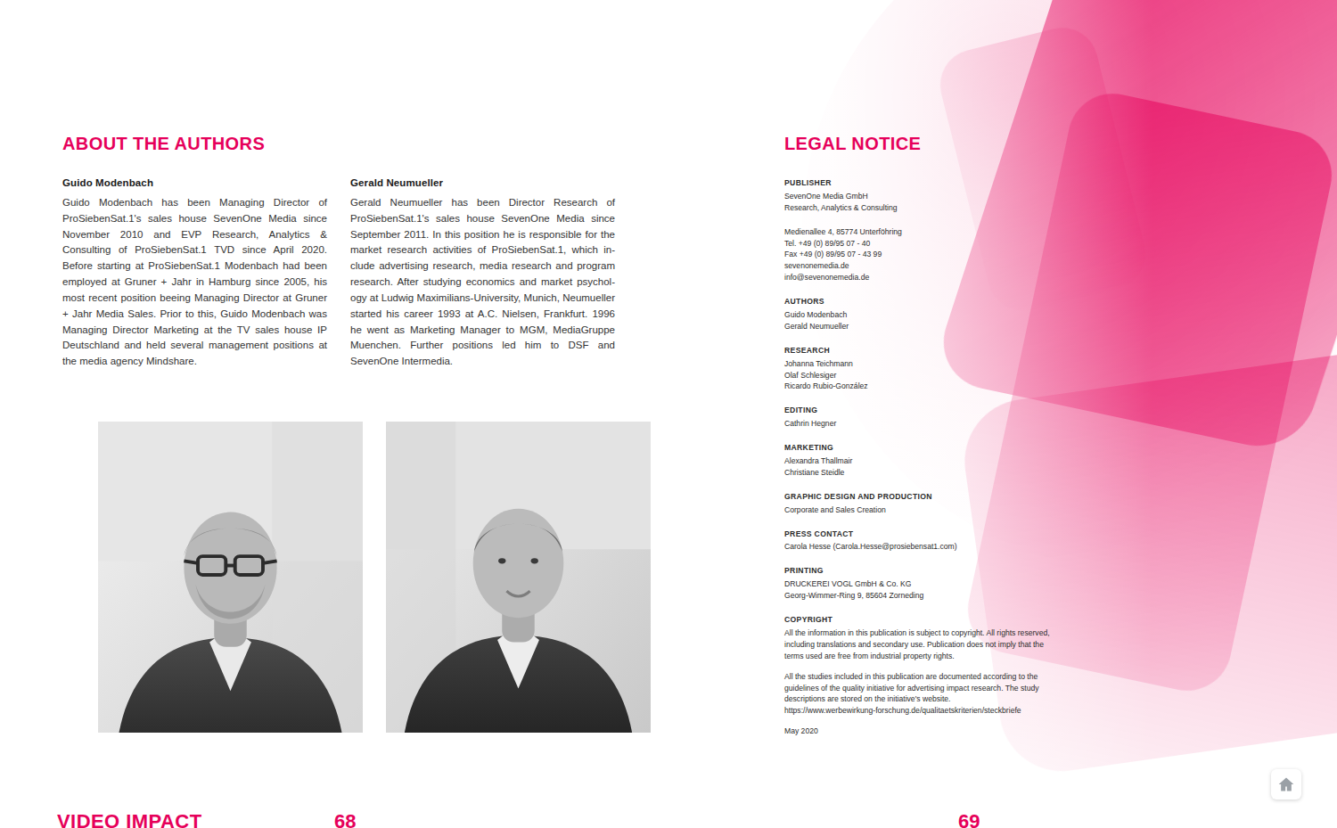About the Authors
Guido Modenbach
Guido Modenbach has been Managing Director of ProSiebenSat.1's sales house SevenOne Media since November 2010 and EVP Research, Analytics & Consulting of ProSiebenSat.1 TVD since April 2020. Before starting at ProSiebenSat.1 Modenbach had been employed at Gruner + Jahr in Hamburg since 2005, his most recent position beeing Managing Director at Gruner + Jahr Media Sales. Prior to this, Guido Modenbach was Managing Director Marketing at the TV sales house IP Deutschland and held several management positions at the media agency Mindshare.
Gerald Neumueller
Gerald Neumueller has been Director Research of ProSiebenSat.1's sales house SevenOne Media since September 2011. In this position he is responsible for the market research activities of ProSiebenSat.1, which include advertising research, media research and program research. After studying economics and market psychology at Ludwig Maximilians-University, Munich, Neumueller started his career 1993 at A.C. Nielsen, Frankfurt. 1996 he went as Marketing Manager to MGM, MediaGruppe Muenchen. Further positions led him to DSF and SevenOne Intermedia.
Legal Notice
Publisher
SevenOne Media GmbH
Research, Analytics & Consulting
Medienallee 4, 85774 Unterföhring
Tel. +49 (0) 89/95 07 - 40
Fax +49 (0) 89/95 07 - 43 99
sevenonemedia.de
info@sevenonemedia.de
Authors
Guido Modenbach
Gerald Neumueller
Research
Johanna Teichmann
Olaf Schlesiger
Ricardo Rubio-González
Editing
Cathrin Hegner
Marketing
Alexandra Thallmair
Christiane Steidle
Graphic Design and Production
Corporate and Sales Creation
Press Contact
Carola Hesse (Carola.Hesse@prosiebensat1.com)
Printing
DRUCKEREI VOGL GmbH & Co. KG
Georg-Wimmer-Ring 9, 85604 Zorneding
Copyright
All the information in this publication is subject to copyright. All rights reserved, including translations and secondary use. Publication does not imply that the terms used are free from industrial property rights.
All the studies included in this publication are documented according to the guidelines of the quality initiative for advertising impact research. The study descriptions are stored on the initiative's website.
https://www.werbewirkung-forschung.de/qualitaetskriterien/steckbriefe
May 2020
Video Impact
68
69